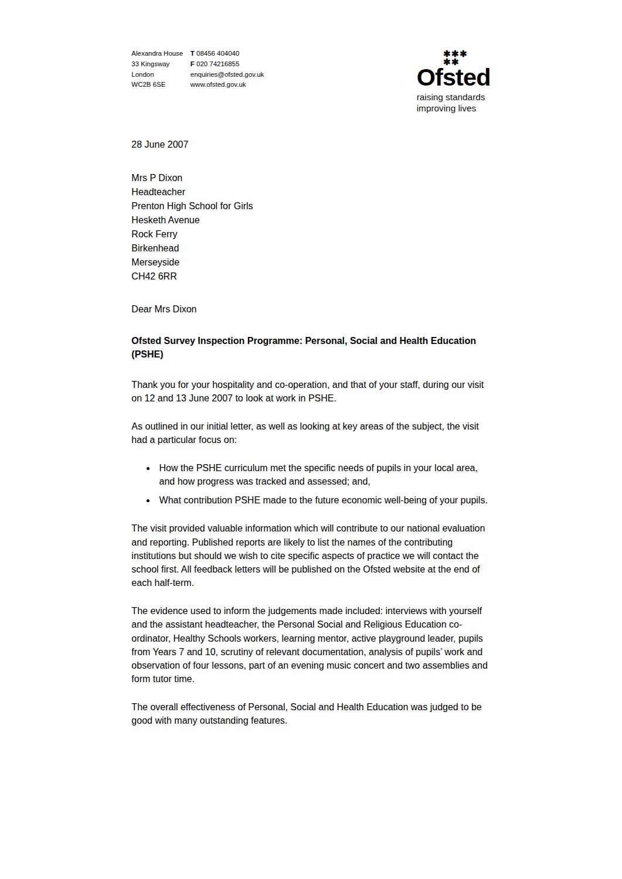Alexandra House
T 08456 404040
33 Kingsway
F 020 74216855
London
enquiries@ofsted.gov.uk
WC2B 6SE
www.ofsted.gov.uk
✱✱✱
✱✱
Ofsted
raising standards
improving lives
28 June 2007
Mrs P Dixon
Headteacher
Prenton High School for Girls
Hesketh Avenue
Rock Ferry
Birkenhead
Merseyside
CH42 6RR
Dear Mrs Dixon
Ofsted Survey Inspection Programme: Personal, Social and Health Education (PSHE)
Thank you for your hospitality and co-operation, and that of your staff, during our visit on 12 and 13 June 2007 to look at work in PSHE.
As outlined in our initial letter, as well as looking at key areas of the subject, the visit had a particular focus on:
How the PSHE curriculum met the specific needs of pupils in your local area, and how progress was tracked and assessed; and,
What contribution PSHE made to the future economic well-being of your pupils.
The visit provided valuable information which will contribute to our national evaluation and reporting. Published reports are likely to list the names of the contributing institutions but should we wish to cite specific aspects of practice we will contact the school first. All feedback letters will be published on the Ofsted website at the end of each half-term.
The evidence used to inform the judgements made included: interviews with yourself and the assistant headteacher, the Personal Social and Religious Education co-ordinator, Healthy Schools workers, learning mentor, active playground leader, pupils from Years 7 and 10, scrutiny of relevant documentation, analysis of pupils’ work and observation of four lessons, part of an evening music concert and two assemblies and form tutor time.
The overall effectiveness of Personal, Social and Health Education was judged to be good with many outstanding features.